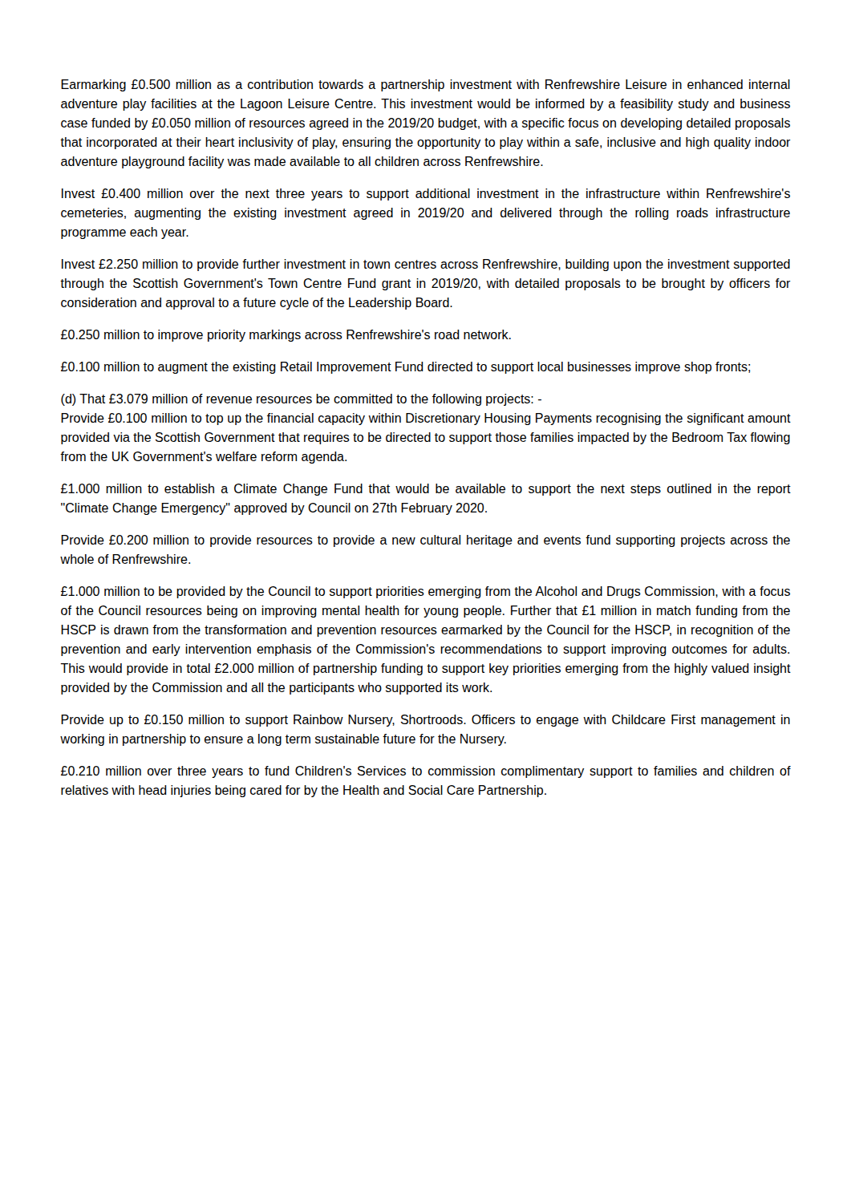Earmarking £0.500 million as a contribution towards a partnership investment with Renfrewshire Leisure in enhanced internal adventure play facilities at the Lagoon Leisure Centre. This investment would be informed by a feasibility study and business case funded by £0.050 million of resources agreed in the 2019/20 budget, with a specific focus on developing detailed proposals that incorporated at their heart inclusivity of play, ensuring the opportunity to play within a safe, inclusive and high quality indoor adventure playground facility was made available to all children across Renfrewshire.
Invest £0.400 million over the next three years to support additional investment in the infrastructure within Renfrewshire's cemeteries, augmenting the existing investment agreed in 2019/20 and delivered through the rolling roads infrastructure programme each year.
Invest £2.250 million to provide further investment in town centres across Renfrewshire, building upon the investment supported through the Scottish Government's Town Centre Fund grant in 2019/20, with detailed proposals to be brought by officers for consideration and approval to a future cycle of the Leadership Board.
£0.250 million to improve priority markings across Renfrewshire's road network.
£0.100 million to augment the existing Retail Improvement Fund directed to support local businesses improve shop fronts;
(d) That £3.079 million of revenue resources be committed to the following projects: -
Provide £0.100 million to top up the financial capacity within Discretionary Housing Payments recognising the significant amount provided via the Scottish Government that requires to be directed to support those families impacted by the Bedroom Tax flowing from the UK Government's welfare reform agenda.
£1.000 million to establish a Climate Change Fund that would be available to support the next steps outlined in the report "Climate Change Emergency" approved by Council on 27th February 2020.
Provide £0.200 million to provide resources to provide a new cultural heritage and events fund supporting projects across the whole of Renfrewshire.
£1.000 million to be provided by the Council to support priorities emerging from the Alcohol and Drugs Commission, with a focus of the Council resources being on improving mental health for young people. Further that £1 million in match funding from the HSCP is drawn from the transformation and prevention resources earmarked by the Council for the HSCP, in recognition of the prevention and early intervention emphasis of the Commission's recommendations to support improving outcomes for adults. This would provide in total £2.000 million of partnership funding to support key priorities emerging from the highly valued insight provided by the Commission and all the participants who supported its work.
Provide up to £0.150 million to support Rainbow Nursery, Shortroods. Officers to engage with Childcare First management in working in partnership to ensure a long term sustainable future for the Nursery.
£0.210 million over three years to fund Children's Services to commission complimentary support to families and children of relatives with head injuries being cared for by the Health and Social Care Partnership.